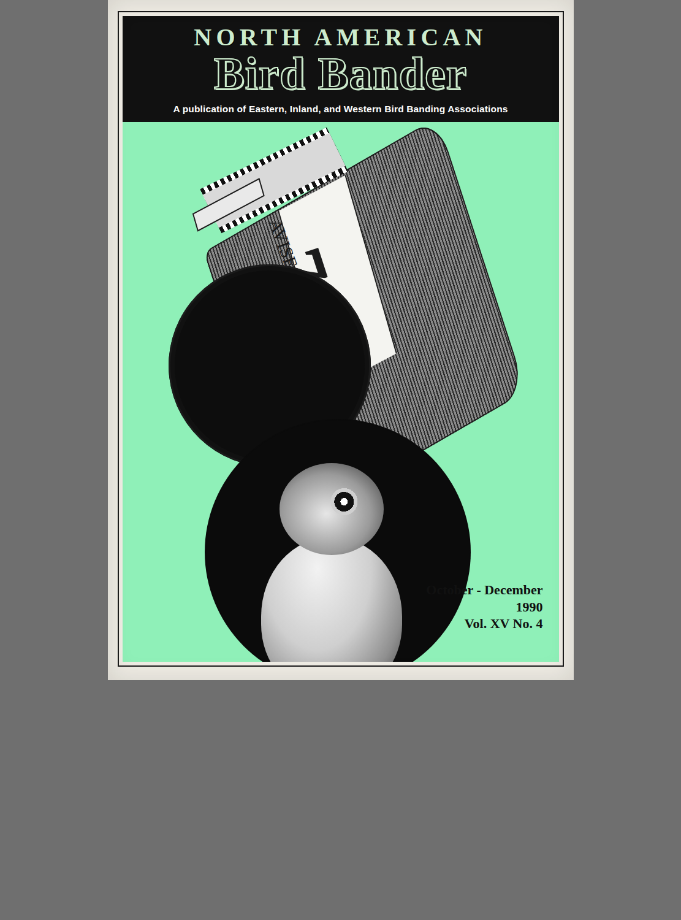NORTH AMERICAN
Bird Bander
A publication of Eastern, Inland, and Western Bird Banding Associations
AVISE WRITE
70
Hawk
October - December
1990
Vol. XV No. 4